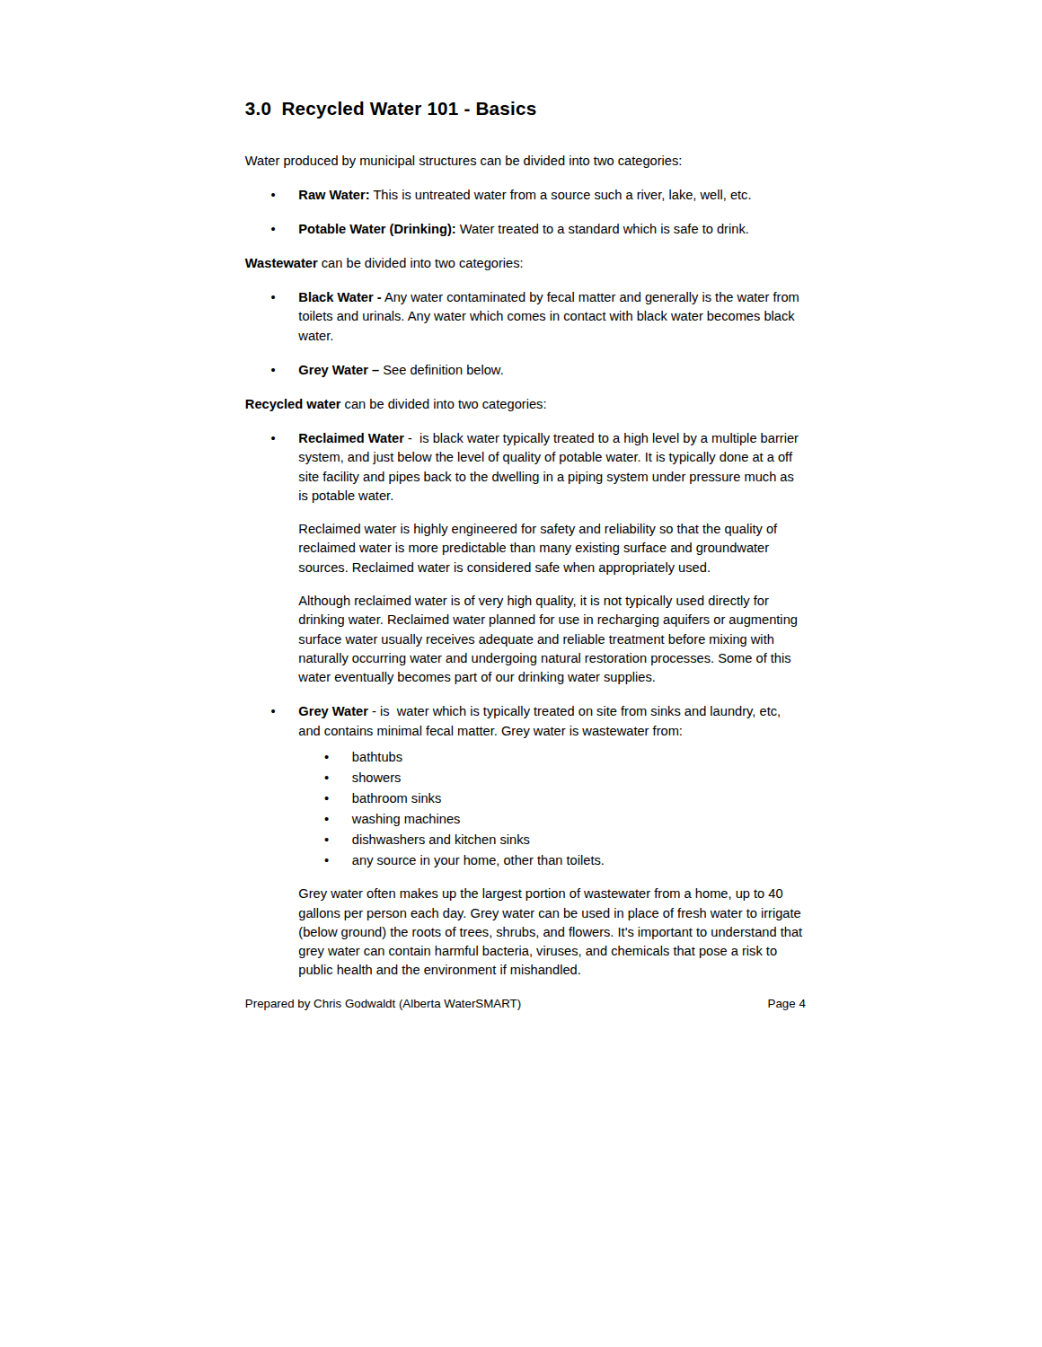3.0 Recycled Water 101 - Basics
Water produced by municipal structures can be divided into two categories:
Raw Water: This is untreated water from a source such a river, lake, well, etc.
Potable Water (Drinking): Water treated to a standard which is safe to drink.
Wastewater can be divided into two categories:
Black Water - Any water contaminated by fecal matter and generally is the water from toilets and urinals. Any water which comes in contact with black water becomes black water.
Grey Water – See definition below.
Recycled water can be divided into two categories:
Reclaimed Water - is black water typically treated to a high level by a multiple barrier system, and just below the level of quality of potable water. It is typically done at a off site facility and pipes back to the dwelling in a piping system under pressure much as is potable water.
Reclaimed water is highly engineered for safety and reliability so that the quality of reclaimed water is more predictable than many existing surface and groundwater sources. Reclaimed water is considered safe when appropriately used.
Although reclaimed water is of very high quality, it is not typically used directly for drinking water. Reclaimed water planned for use in recharging aquifers or augmenting surface water usually receives adequate and reliable treatment before mixing with naturally occurring water and undergoing natural restoration processes. Some of this water eventually becomes part of our drinking water supplies.
Grey Water - is water which is typically treated on site from sinks and laundry, etc, and contains minimal fecal matter. Grey water is wastewater from:
bathtubs
showers
bathroom sinks
washing machines
dishwashers and kitchen sinks
any source in your home, other than toilets.
Grey water often makes up the largest portion of wastewater from a home, up to 40 gallons per person each day. Grey water can be used in place of fresh water to irrigate (below ground) the roots of trees, shrubs, and flowers. It's important to understand that grey water can contain harmful bacteria, viruses, and chemicals that pose a risk to public health and the environment if mishandled.
Prepared by Chris Godwaldt (Alberta WaterSMART) Page 4